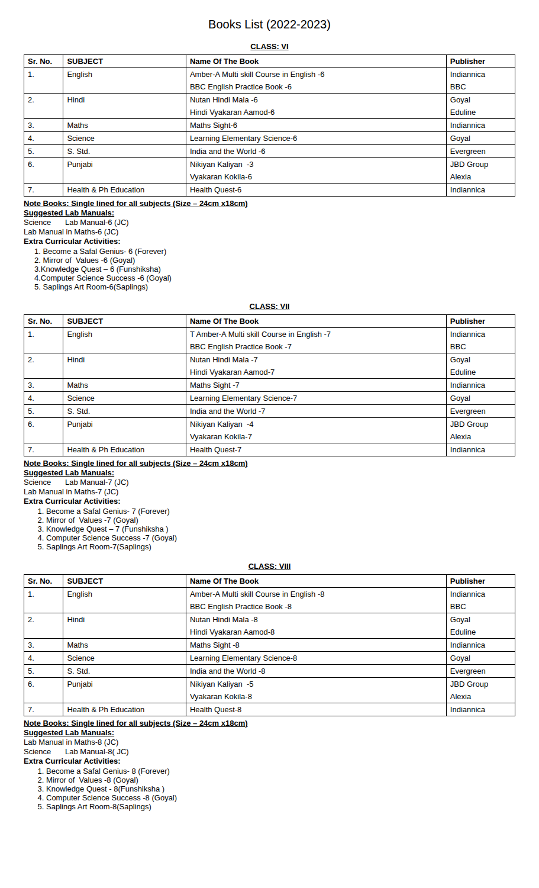Books List (2022-2023)
CLASS: VI
| Sr. No. | SUBJECT | Name Of The Book | Publisher |
| --- | --- | --- | --- |
| 1. | English | Amber-A Multi skill Course in English -6 | Indiannica |
| | | BBC English Practice Book -6 | BBC |
| 2. | Hindi | Nutan Hindi Mala -6 | Goyal |
| | | Hindi Vyakaran Aamod-6 | Eduline |
| 3. | Maths | Maths Sight-6 | Indiannica |
| 4. | Science | Learning Elementary Science-6 | Goyal |
| 5. | S. Std. | India and the World -6 | Evergreen |
| 6. | Punjabi | Nikiyan Kaliyan -3 | JBD Group |
| | | Vyakaran Kokila-6 | Alexia |
| 7. | Health & Ph Education | Health Quest-6 | Indiannica |
Note Books: Single lined for all subjects (Size – 24cm x18cm)
Suggested Lab Manuals:
Science Lab Manual-6 (JC)
Lab Manual in Maths-6 (JC)
Extra Curricular Activities:
1. Become a Safal Genius- 6 (Forever)
2. Mirror of Values -6 (Goyal)
3.Knowledge Quest – 6 (Funshiksha)
4.Computer Science Success -6 (Goyal)
5. Saplings Art Room-6(Saplings)
CLASS: VII
| Sr. No. | SUBJECT | Name Of The Book | Publisher |
| --- | --- | --- | --- |
| 1. | English | T Amber-A Multi skill Course in English -7 | Indiannica |
| | | BBC English Practice Book -7 | BBC |
| 2. | Hindi | Nutan Hindi Mala -7 | Goyal |
| | | Hindi Vyakaran Aamod-7 | Eduline |
| 3. | Maths | Maths Sight -7 | Indiannica |
| 4. | Science | Learning Elementary Science-7 | Goyal |
| 5. | S. Std. | India and the World -7 | Evergreen |
| 6. | Punjabi | Nikiyan Kaliyan -4 | JBD Group |
| | | Vyakaran Kokila-7 | Alexia |
| 7. | Health & Ph Education | Health Quest-7 | Indiannica |
Note Books: Single lined for all subjects (Size – 24cm x18cm)
Suggested Lab Manuals:
Science Lab Manual-7 (JC)
Lab Manual in Maths-7 (JC)
Extra Curricular Activities:
Become a Safal Genius- 7 (Forever)
Mirror of Values -7 (Goyal)
Knowledge Quest – 7 (Funshiksha )
Computer Science Success -7 (Goyal)
Saplings Art Room-7(Saplings)
CLASS: VIII
| Sr. No. | SUBJECT | Name Of The Book | Publisher |
| --- | --- | --- | --- |
| 1. | English | Amber-A Multi skill Course in English -8 | Indiannica |
| | | BBC English Practice Book -8 | BBC |
| 2. | Hindi | Nutan Hindi Mala -8 | Goyal |
| | | Hindi Vyakaran Aamod-8 | Eduline |
| 3. | Maths | Maths Sight -8 | Indiannica |
| 4. | Science | Learning Elementary Science-8 | Goyal |
| 5. | S. Std. | India and the World -8 | Evergreen |
| 6. | Punjabi | Nikiyan Kaliyan -5 | JBD Group |
| | | Vyakaran Kokila-8 | Alexia |
| 7. | Health & Ph Education | Health Quest-8 | Indiannica |
Note Books: Single lined for all subjects (Size – 24cm x18cm)
Suggested Lab Manuals:
Lab Manual in Maths-8 (JC)
Science Lab Manual-8( JC)
Extra Curricular Activities:
Become a Safal Genius- 8 (Forever)
Mirror of Values -8 (Goyal)
Knowledge Quest - 8(Funshiksha )
Computer Science Success -8 (Goyal)
Saplings Art Room-8(Saplings)